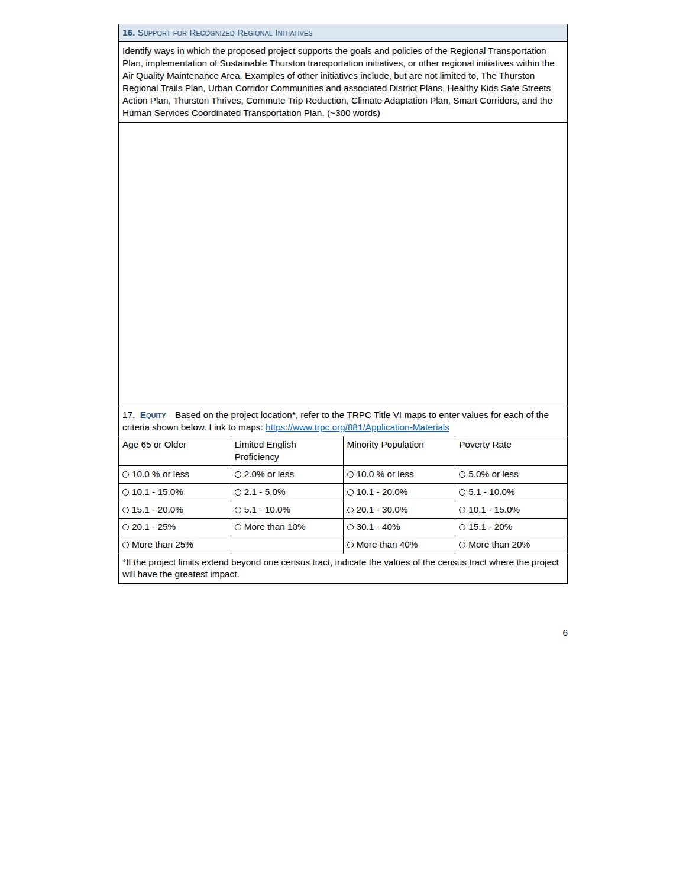| 16. Support for Recognized Regional Initiatives |
| Identify ways in which the proposed project supports the goals and policies of the Regional Transportation Plan, implementation of Sustainable Thurston transportation initiatives, or other regional initiatives within the Air Quality Maintenance Area. Examples of other initiatives include, but are not limited to, The Thurston Regional Trails Plan, Urban Corridor Communities and associated District Plans, Healthy Kids Safe Streets Action Plan, Thurston Thrives, Commute Trip Reduction, Climate Adaptation Plan, Smart Corridors, and the Human Services Coordinated Transportation Plan. (~300 words) |
| 17. Equity —Based on the project location*, refer to the TRPC Title VI maps to enter values for each of the criteria shown below. Link to maps: https://www.trpc.org/881/Application-Materials |
| Age 65 or Older | Limited English Proficiency | Minority Population | Poverty Rate |
| 10.0 % or less | 2.0% or less | 10.0 % or less | 5.0% or less |
| 10.1 - 15.0% | 2.1 - 5.0% | 10.1 - 20.0% | 5.1 - 10.0% |
| 15.1 - 20.0% | 5.1 - 10.0% | 20.1 - 30.0% | 10.1 - 15.0% |
| 20.1 - 25% | More than 10% | 30.1 - 40% | 15.1 - 20% |
| More than 25% | | More than 40% | More than 20% |
| *If the project limits extend beyond one census tract, indicate the values of the census tract where the project will have the greatest impact. |
6